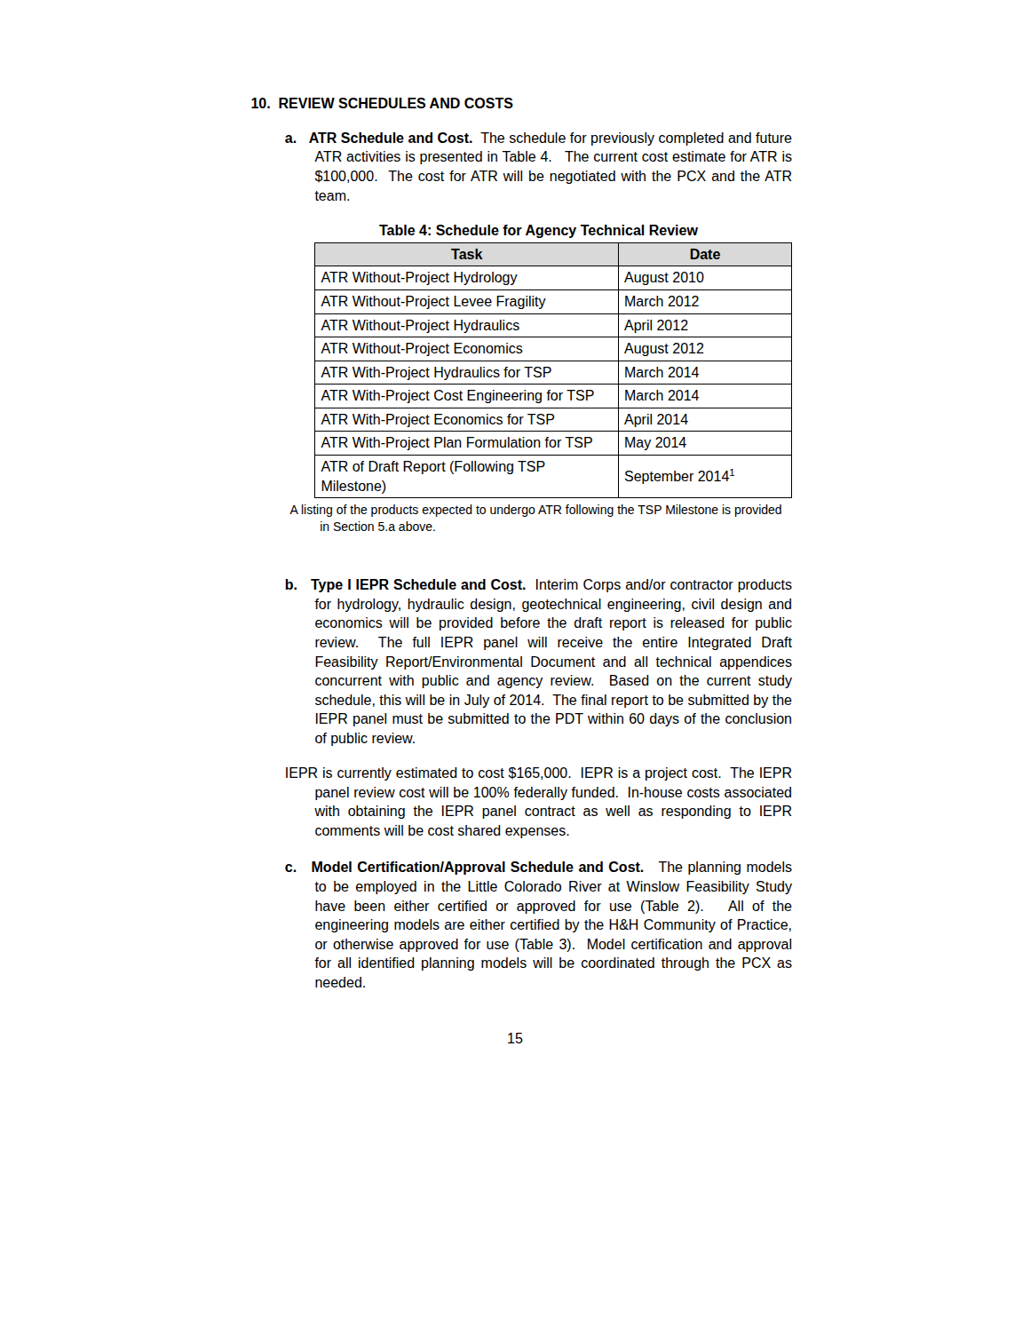10. REVIEW SCHEDULES AND COSTS
a. ATR Schedule and Cost. The schedule for previously completed and future ATR activities is presented in Table 4. The current cost estimate for ATR is $100,000. The cost for ATR will be negotiated with the PCX and the ATR team.
Table 4: Schedule for Agency Technical Review
| Task | Date |
| --- | --- |
| ATR Without-Project Hydrology | August 2010 |
| ATR Without-Project Levee Fragility | March 2012 |
| ATR Without-Project Hydraulics | April 2012 |
| ATR Without-Project Economics | August 2012 |
| ATR With-Project Hydraulics for TSP | March 2014 |
| ATR With-Project Cost Engineering for TSP | March 2014 |
| ATR With-Project Economics for TSP | April 2014 |
| ATR With-Project Plan Formulation for TSP | May 2014 |
| ATR of Draft Report (Following TSP Milestone) | September 2014 1 |
A listing of the products expected to undergo ATR following the TSP Milestone is provided in Section 5.a above.
b. Type I IEPR Schedule and Cost. Interim Corps and/or contractor products for hydrology, hydraulic design, geotechnical engineering, civil design and economics will be provided before the draft report is released for public review. The full IEPR panel will receive the entire Integrated Draft Feasibility Report/Environmental Document and all technical appendices concurrent with public and agency review. Based on the current study schedule, this will be in July of 2014. The final report to be submitted by the IEPR panel must be submitted to the PDT within 60 days of the conclusion of public review.
IEPR is currently estimated to cost $165,000. IEPR is a project cost. The IEPR panel review cost will be 100% federally funded. In-house costs associated with obtaining the IEPR panel contract as well as responding to IEPR comments will be cost shared expenses.
c. Model Certification/Approval Schedule and Cost. The planning models to be employed in the Little Colorado River at Winslow Feasibility Study have been either certified or approved for use (Table 2). All of the engineering models are either certified by the H&H Community of Practice, or otherwise approved for use (Table 3). Model certification and approval for all identified planning models will be coordinated through the PCX as needed.
15